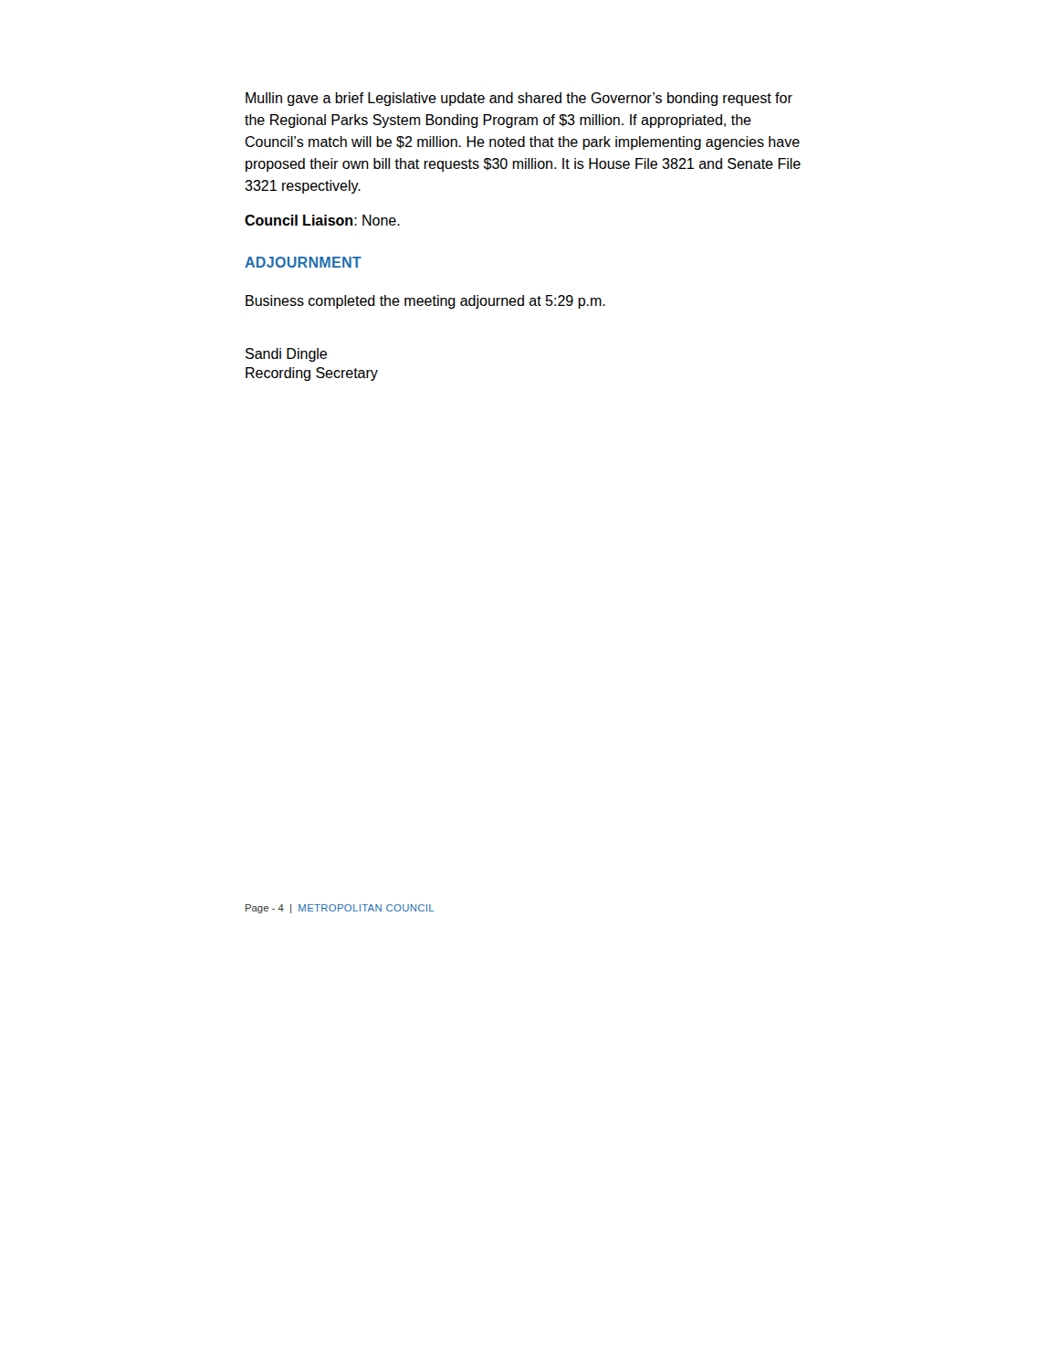Mullin gave a brief Legislative update and shared the Governor’s bonding request for the Regional Parks System Bonding Program of $3 million. If appropriated, the Council’s match will be $2 million. He noted that the park implementing agencies have proposed their own bill that requests $30 million. It is House File 3821 and Senate File 3321 respectively.
Council Liaison: None.
ADJOURNMENT
Business completed the meeting adjourned at 5:29 p.m.
Sandi Dingle
Recording Secretary
Page - 4 | METROPOLITAN COUNCIL